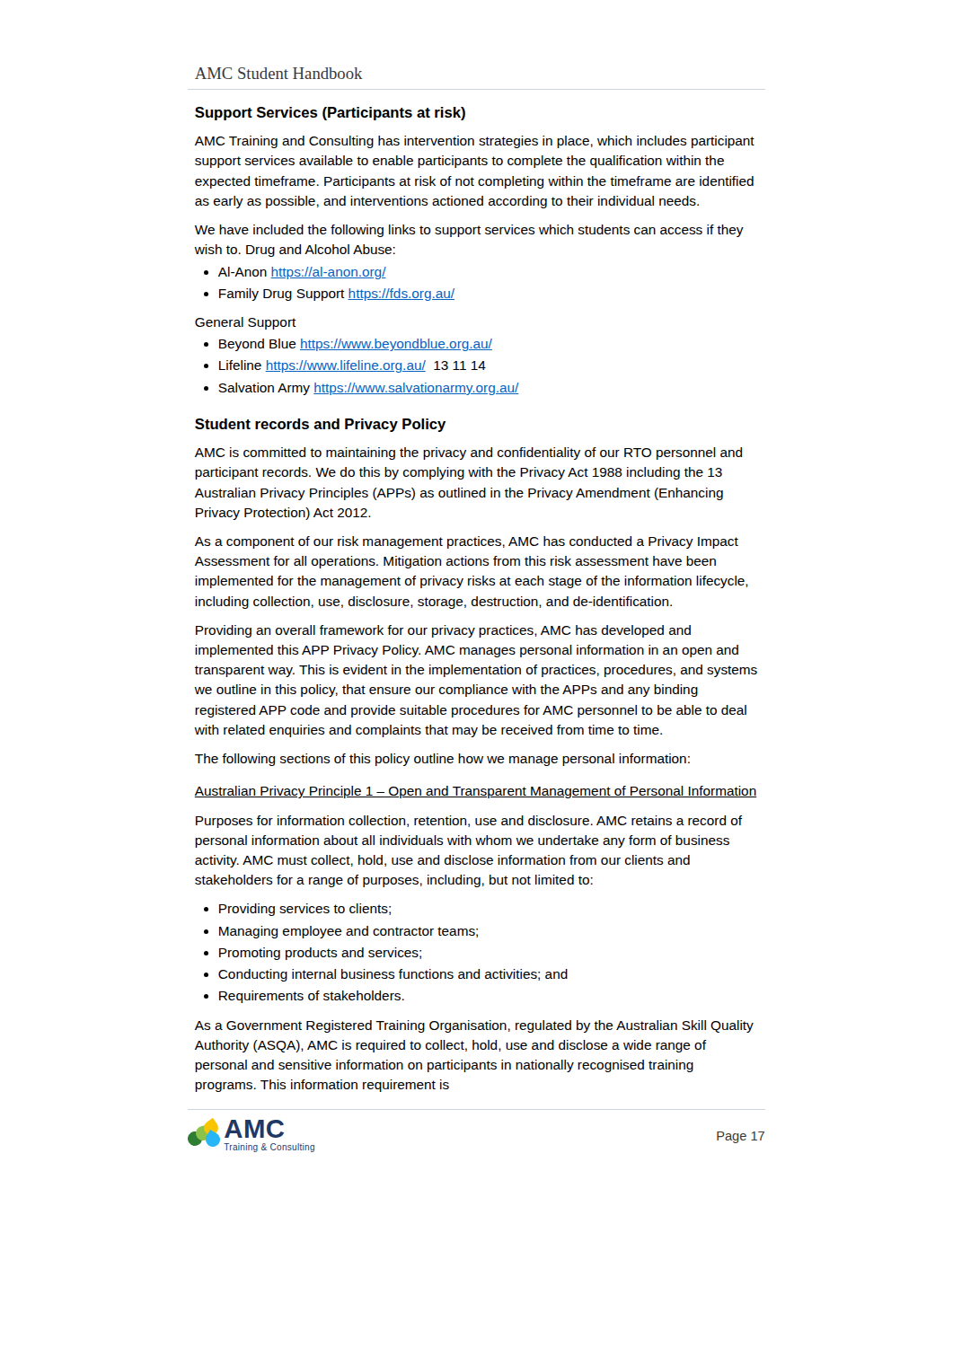AMC Student Handbook
Support Services (Participants at risk)
AMC Training and Consulting has intervention strategies in place, which includes participant support services available to enable participants to complete the qualification within the expected timeframe. Participants at risk of not completing within the timeframe are identified as early as possible, and interventions actioned according to their individual needs.
We have included the following links to support services which students can access if they wish to. Drug and Alcohol Abuse:
Al-Anon https://al-anon.org/
Family Drug Support https://fds.org.au/
General Support
Beyond Blue https://www.beyondblue.org.au/
Lifeline https://www.lifeline.org.au/ 13 11 14
Salvation Army https://www.salvationarmy.org.au/
Student records and Privacy Policy
AMC is committed to maintaining the privacy and confidentiality of our RTO personnel and participant records. We do this by complying with the Privacy Act 1988 including the 13 Australian Privacy Principles (APPs) as outlined in the Privacy Amendment (Enhancing Privacy Protection) Act 2012.
As a component of our risk management practices, AMC has conducted a Privacy Impact Assessment for all operations. Mitigation actions from this risk assessment have been implemented for the management of privacy risks at each stage of the information lifecycle, including collection, use, disclosure, storage, destruction, and de-identification.
Providing an overall framework for our privacy practices, AMC has developed and implemented this APP Privacy Policy. AMC manages personal information in an open and transparent way. This is evident in the implementation of practices, procedures, and systems we outline in this policy, that ensure our compliance with the APPs and any binding registered APP code and provide suitable procedures for AMC personnel to be able to deal with related enquiries and complaints that may be received from time to time.
The following sections of this policy outline how we manage personal information:
Australian Privacy Principle 1 – Open and Transparent Management of Personal Information
Purposes for information collection, retention, use and disclosure. AMC retains a record of personal information about all individuals with whom we undertake any form of business activity. AMC must collect, hold, use and disclose information from our clients and stakeholders for a range of purposes, including, but not limited to:
Providing services to clients;
Managing employee and contractor teams;
Promoting products and services;
Conducting internal business functions and activities; and
Requirements of stakeholders.
As a Government Registered Training Organisation, regulated by the Australian Skill Quality Authority (ASQA), AMC is required to collect, hold, use and disclose a wide range of personal and sensitive information on participants in nationally recognised training programs. This information requirement is
AMC
Training & Consulting
Page 17